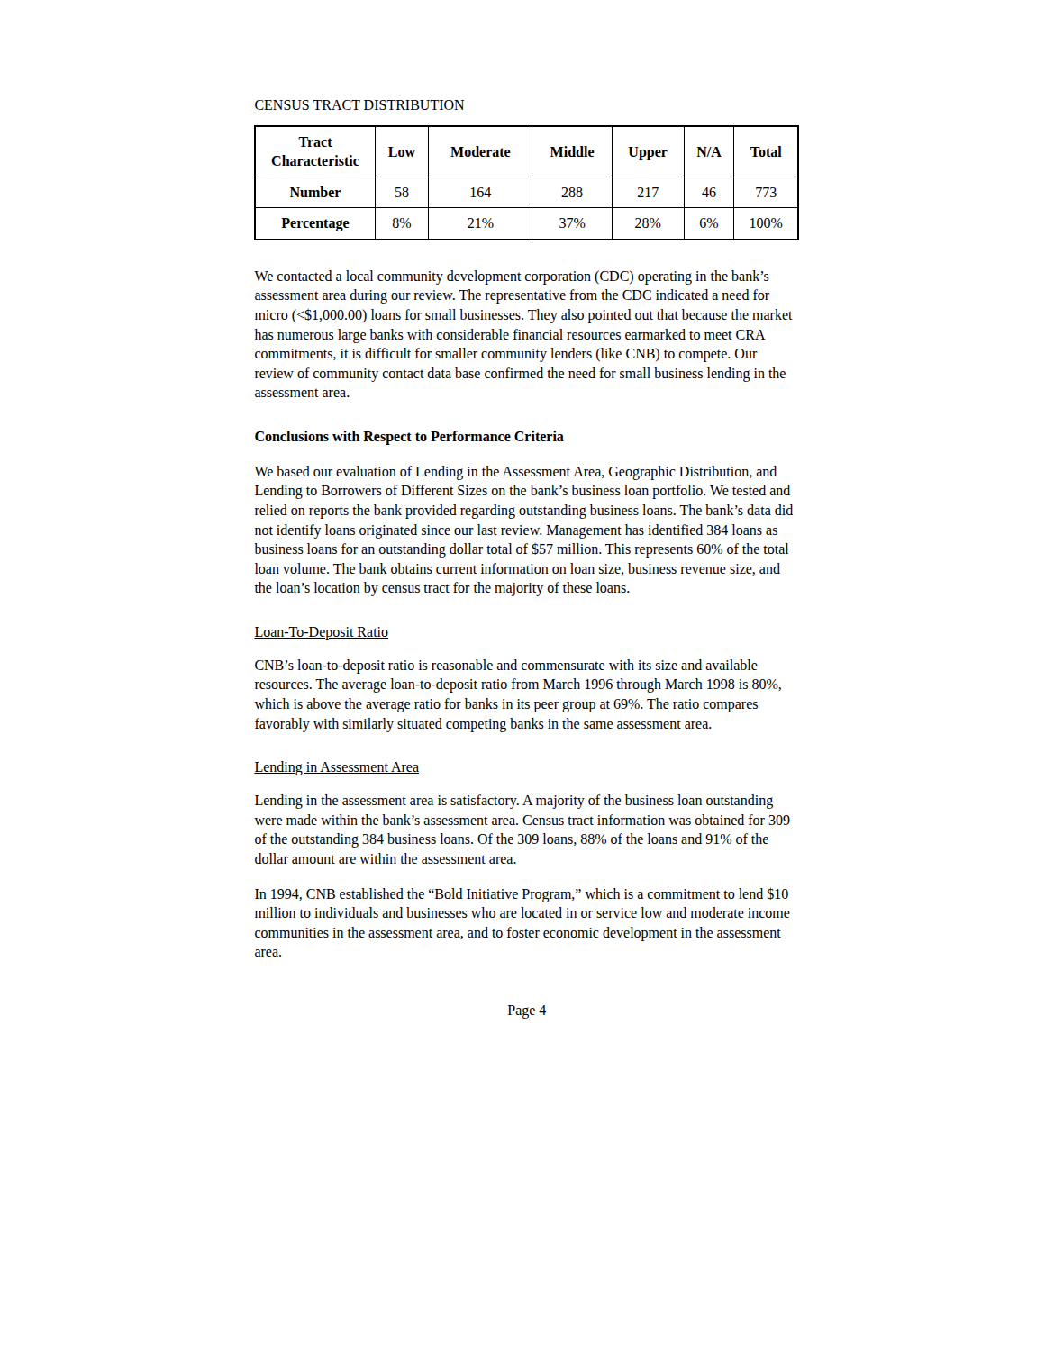CENSUS TRACT DISTRIBUTION
| Tract Characteristic | Low | Moderate | Middle | Upper | N/A | Total |
| --- | --- | --- | --- | --- | --- | --- |
| Number | 58 | 164 | 288 | 217 | 46 | 773 |
| Percentage | 8% | 21% | 37% | 28% | 6% | 100% |
We contacted a local community development corporation (CDC) operating in the bank’s assessment area during our review. The representative from the CDC indicated a need for micro (<$1,000.00) loans for small businesses. They also pointed out that because the market has numerous large banks with considerable financial resources earmarked to meet CRA commitments, it is difficult for smaller community lenders (like CNB) to compete. Our review of community contact data base confirmed the need for small business lending in the assessment area.
Conclusions with Respect to Performance Criteria
We based our evaluation of Lending in the Assessment Area, Geographic Distribution, and Lending to Borrowers of Different Sizes on the bank’s business loan portfolio. We tested and relied on reports the bank provided regarding outstanding business loans. The bank’s data did not identify loans originated since our last review. Management has identified 384 loans as business loans for an outstanding dollar total of $57 million. This represents 60% of the total loan volume. The bank obtains current information on loan size, business revenue size, and the loan’s location by census tract for the majority of these loans.
Loan-To-Deposit Ratio
CNB’s loan-to-deposit ratio is reasonable and commensurate with its size and available resources. The average loan-to-deposit ratio from March 1996 through March 1998 is 80%, which is above the average ratio for banks in its peer group at 69%. The ratio compares favorably with similarly situated competing banks in the same assessment area.
Lending in Assessment Area
Lending in the assessment area is satisfactory. A majority of the business loan outstanding were made within the bank’s assessment area. Census tract information was obtained for 309 of the outstanding 384 business loans. Of the 309 loans, 88% of the loans and 91% of the dollar amount are within the assessment area.
In 1994, CNB established the “Bold Initiative Program,” which is a commitment to lend $10 million to individuals and businesses who are located in or service low and moderate income communities in the assessment area, and to foster economic development in the assessment area.
Page 4